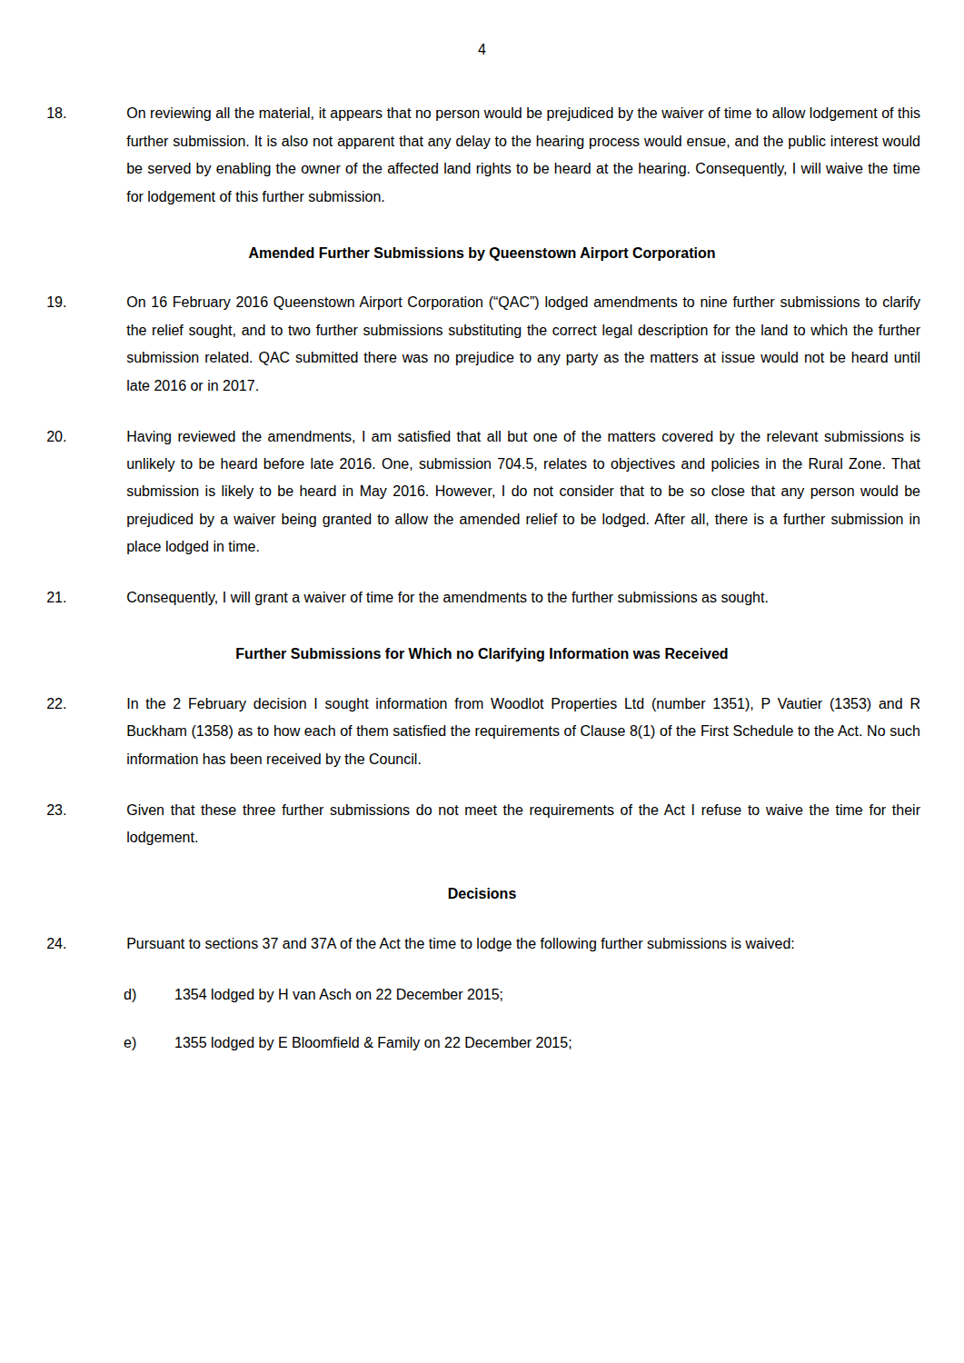4
18. On reviewing all the material, it appears that no person would be prejudiced by the waiver of time to allow lodgement of this further submission. It is also not apparent that any delay to the hearing process would ensue, and the public interest would be served by enabling the owner of the affected land rights to be heard at the hearing. Consequently, I will waive the time for lodgement of this further submission.
Amended Further Submissions by Queenstown Airport Corporation
19. On 16 February 2016 Queenstown Airport Corporation (“QAC”) lodged amendments to nine further submissions to clarify the relief sought, and to two further submissions substituting the correct legal description for the land to which the further submission related. QAC submitted there was no prejudice to any party as the matters at issue would not be heard until late 2016 or in 2017.
20. Having reviewed the amendments, I am satisfied that all but one of the matters covered by the relevant submissions is unlikely to be heard before late 2016. One, submission 704.5, relates to objectives and policies in the Rural Zone. That submission is likely to be heard in May 2016. However, I do not consider that to be so close that any person would be prejudiced by a waiver being granted to allow the amended relief to be lodged. After all, there is a further submission in place lodged in time.
21. Consequently, I will grant a waiver of time for the amendments to the further submissions as sought.
Further Submissions for Which no Clarifying Information was Received
22. In the 2 February decision I sought information from Woodlot Properties Ltd (number 1351), P Vautier (1353) and R Buckham (1358) as to how each of them satisfied the requirements of Clause 8(1) of the First Schedule to the Act. No such information has been received by the Council.
23. Given that these three further submissions do not meet the requirements of the Act I refuse to waive the time for their lodgement.
Decisions
24. Pursuant to sections 37 and 37A of the Act the time to lodge the following further submissions is waived:
d) 1354 lodged by H van Asch on 22 December 2015;
e) 1355 lodged by E Bloomfield & Family on 22 December 2015;